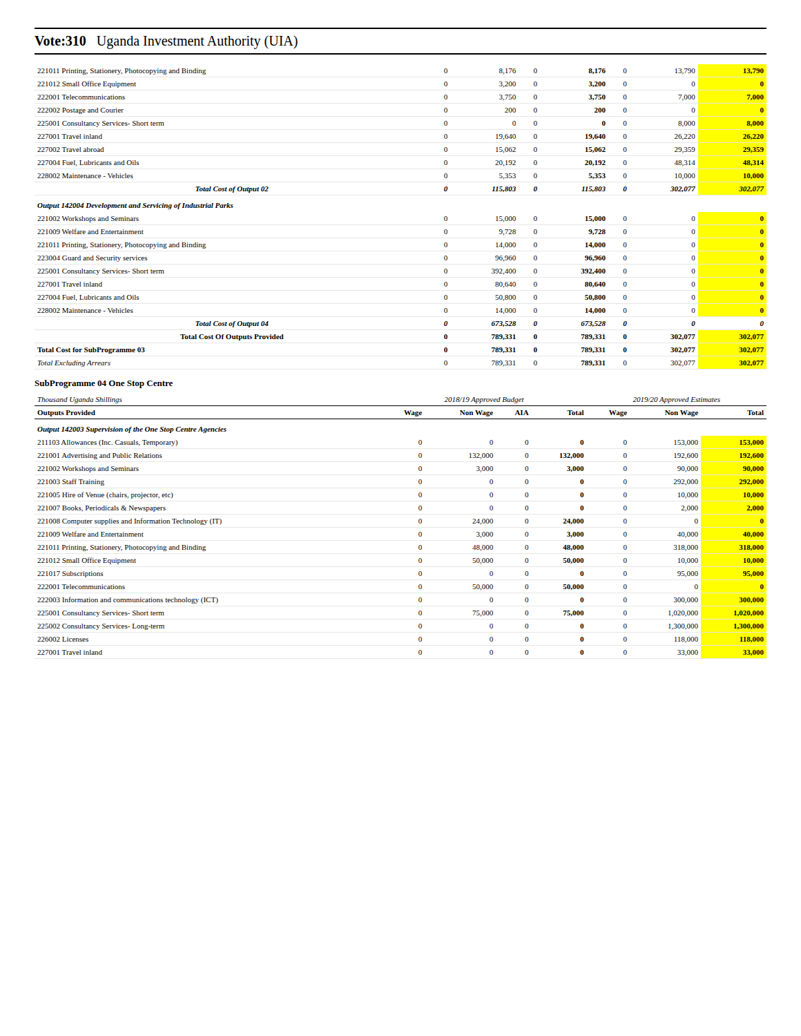Vote:310 Uganda Investment Authority (UIA)
| 221011 Printing, Stationery, Photocopying and Binding | 0 | 8,176 | 0 | 8,176 | 0 | 13,790 | 13,790 |
| 221012 Small Office Equipment | 0 | 3,200 | 0 | 3,200 | 0 | 0 | 0 |
| 222001 Telecommunications | 0 | 3,750 | 0 | 3,750 | 0 | 7,000 | 7,000 |
| 222002 Postage and Courier | 0 | 200 | 0 | 200 | 0 | 0 | 0 |
| 225001 Consultancy Services- Short term | 0 | 0 | 0 | 0 | 0 | 8,000 | 8,000 |
| 227001 Travel inland | 0 | 19,640 | 0 | 19,640 | 0 | 26,220 | 26,220 |
| 227002 Travel abroad | 0 | 15,062 | 0 | 15,062 | 0 | 29,359 | 29,359 |
| 227004 Fuel, Lubricants and Oils | 0 | 20,192 | 0 | 20,192 | 0 | 48,314 | 48,314 |
| 228002 Maintenance - Vehicles | 0 | 5,353 | 0 | 5,353 | 0 | 10,000 | 10,000 |
| Total Cost of Output 02 | 0 | 115,803 | 0 | 115,803 | 0 | 302,077 | 302,077 |
| Output 142004 Development and Servicing of Industrial Parks |
| 221002 Workshops and Seminars | 0 | 15,000 | 0 | 15,000 | 0 | 0 | 0 |
| 221009 Welfare and Entertainment | 0 | 9,728 | 0 | 9,728 | 0 | 0 | 0 |
| 221011 Printing, Stationery, Photocopying and Binding | 0 | 14,000 | 0 | 14,000 | 0 | 0 | 0 |
| 223004 Guard and Security services | 0 | 96,960 | 0 | 96,960 | 0 | 0 | 0 |
| 225001 Consultancy Services- Short term | 0 | 392,400 | 0 | 392,400 | 0 | 0 | 0 |
| 227001 Travel inland | 0 | 80,640 | 0 | 80,640 | 0 | 0 | 0 |
| 227004 Fuel, Lubricants and Oils | 0 | 50,800 | 0 | 50,800 | 0 | 0 | 0 |
| 228002 Maintenance - Vehicles | 0 | 14,000 | 0 | 14,000 | 0 | 0 | 0 |
| Total Cost of Output 04 | 0 | 673,528 | 0 | 673,528 | 0 | 0 | 0 |
| Total Cost Of Outputs Provided | 0 | 789,331 | 0 | 789,331 | 0 | 302,077 | 302,077 |
| Total Cost for SubProgramme 03 | 0 | 789,331 | 0 | 789,331 | 0 | 302,077 | 302,077 |
| Total Excluding Arrears | 0 | 789,331 | 0 | 789,331 | 0 | 302,077 | 302,077 |
SubProgramme 04 One Stop Centre
| Thousand Uganda Shillings | 2018/19 Approved Budget | 2019/20 Approved Estimates |
| --- | --- | --- |
| Outputs Provided | Wage | Non Wage | AIA | Total | Wage | Non Wage | Total |
| Output 142003 Supervision of the One Stop Centre Agencies |
| 211103 Allowances (Inc. Casuals, Temporary) | 0 | 0 | 0 | 0 | 0 | 153,000 | 153,000 |
| 221001 Advertising and Public Relations | 0 | 132,000 | 0 | 132,000 | 0 | 192,600 | 192,600 |
| 221002 Workshops and Seminars | 0 | 3,000 | 0 | 3,000 | 0 | 90,000 | 90,000 |
| 221003 Staff Training | 0 | 0 | 0 | 0 | 0 | 292,000 | 292,000 |
| 221005 Hire of Venue (chairs, projector, etc) | 0 | 0 | 0 | 0 | 0 | 10,000 | 10,000 |
| 221007 Books, Periodicals & Newspapers | 0 | 0 | 0 | 0 | 0 | 2,000 | 2,000 |
| 221008 Computer supplies and Information Technology (IT) | 0 | 24,000 | 0 | 24,000 | 0 | 0 | 0 |
| 221009 Welfare and Entertainment | 0 | 3,000 | 0 | 3,000 | 0 | 40,000 | 40,000 |
| 221011 Printing, Stationery, Photocopying and Binding | 0 | 48,000 | 0 | 48,000 | 0 | 318,000 | 318,000 |
| 221012 Small Office Equipment | 0 | 50,000 | 0 | 50,000 | 0 | 10,000 | 10,000 |
| 221017 Subscriptions | 0 | 0 | 0 | 0 | 0 | 95,000 | 95,000 |
| 222001 Telecommunications | 0 | 50,000 | 0 | 50,000 | 0 | 0 | 0 |
| 222003 Information and communications technology (ICT) | 0 | 0 | 0 | 0 | 0 | 300,000 | 300,000 |
| 225001 Consultancy Services- Short term | 0 | 75,000 | 0 | 75,000 | 0 | 1,020,000 | 1,020,000 |
| 225002 Consultancy Services- Long-term | 0 | 0 | 0 | 0 | 0 | 1,300,000 | 1,300,000 |
| 226002 Licenses | 0 | 0 | 0 | 0 | 0 | 118,000 | 118,000 |
| 227001 Travel inland | 0 | 0 | 0 | 0 | 0 | 33,000 | 33,000 |